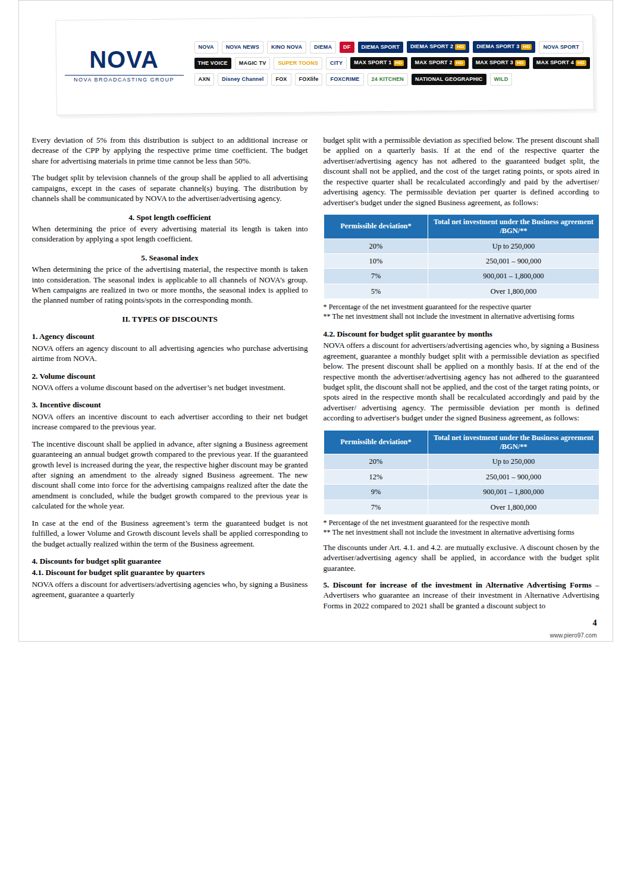NOVA
NOVA BROADCASTING GROUP
NOVA NOVA NEWS KINO NOVA DIEMA DF DIEMA SPORT DIEMA SPORT 2HD DIEMA SPORT 3HD NOVA SPORT
THE VOICE MAGIC TV SUPER TOONS CITY MAX SPORT 1HD MAX SPORT 2HD MAX SPORT 3HD MAX SPORT 4HD
AXN Disney Channel FOX FOXlife FOXCRIME 24 KITCHEN NATIONAL GEOGRAPHIC WILD
Every deviation of 5% from this distribution is subject to an additional increase or decrease of the CPP by applying the respective prime time coefficient. The budget share for advertising materials in prime time cannot be less than 50%.
The budget split by television channels of the group shall be applied to all advertising campaigns, except in the cases of separate channel(s) buying. The distribution by channels shall be communicated by NOVA to the advertiser/advertising agency.
4. Spot length coefficient
When determining the price of every advertising material its length is taken into consideration by applying a spot length coefficient.
5. Seasonal index
When determining the price of the advertising material, the respective month is taken into consideration. The seasonal index is applicable to all channels of NOVA’s group. When campaigns are realized in two or more months, the seasonal index is applied to the planned number of rating points/spots in the corresponding month.
II. TYPES OF DISCOUNTS
1. Agency discount
NOVA offers an agency discount to all advertising agencies who purchase advertising airtime from NOVA.
2. Volume discount
NOVA offers a volume discount based on the advertiser’s net budget investment.
3. Incentive discount
NOVA offers an incentive discount to each advertiser according to their net budget increase compared to the previous year.
The incentive discount shall be applied in advance, after signing a Business agreement guaranteeing an annual budget growth compared to the previous year. If the guaranteed growth level is increased during the year, the respective higher discount may be granted after signing an amendment to the already signed Business agreement. The new discount shall come into force for the advertising campaigns realized after the date the amendment is concluded, while the budget growth compared to the previous year is calculated for the whole year.
In case at the end of the Business agreement’s term the guaranteed budget is not fulfilled, a lower Volume and Growth discount levels shall be applied corresponding to the budget actually realized within the term of the Business agreement.
4. Discounts for budget split guarantee
4.1. Discount for budget split guarantee by quarters
NOVA offers a discount for advertisers/advertising agencies who, by signing a Business agreement, guarantee a quarterly
budget split with a permissible deviation as specified below. The present discount shall be applied on a quarterly basis. If at the end of the respective quarter the advertiser/advertising agency has not adhered to the guaranteed budget split, the discount shall not be applied, and the cost of the target rating points, or spots aired in the respective quarter shall be recalculated accordingly and paid by the advertiser/ advertising agency. The permissible deviation per quarter is defined according to advertiser's budget under the signed Business agreement, as follows:
| Permissible deviation* | Total net investment under the Business agreement /BGN/** |
| --- | --- |
| 20% | Up to 250,000 |
| 10% | 250,001 – 900,000 |
| 7% | 900,001 – 1,800,000 |
| 5% | Over 1,800,000 |
* Percentage of the net investment guaranteed for the respective quarter
** The net investment shall not include the investment in alternative advertising forms
4.2. Discount for budget split guarantee by months
NOVA offers a discount for advertisers/advertising agencies who, by signing a Business agreement, guarantee a monthly budget split with a permissible deviation as specified below. The present discount shall be applied on a monthly basis. If at the end of the respective month the advertiser/advertising agency has not adhered to the guaranteed budget split, the discount shall not be applied, and the cost of the target rating points, or spots aired in the respective month shall be recalculated accordingly and paid by the advertiser/ advertising agency. The permissible deviation per month is defined according to advertiser's budget under the signed Business agreement, as follows:
| Permissible deviation* | Total net investment under the Business agreement /BGN/** |
| --- | --- |
| 20% | Up to 250,000 |
| 12% | 250,001 – 900,000 |
| 9% | 900,001 – 1,800,000 |
| 7% | Over 1,800,000 |
* Percentage of the net investment guaranteed for the respective month
** The net investment shall not include the investment in alternative advertising forms
The discounts under Art. 4.1. and 4.2. are mutually exclusive. A discount chosen by the advertiser/advertising agency shall be applied, in accordance with the budget split guarantee.
5. Discount for increase of the investment in Alternative Advertising Forms – Advertisers who guarantee an increase of their investment in Alternative Advertising Forms in 2022 compared to 2021 shall be granted a discount subject to
4
www.piero97.com